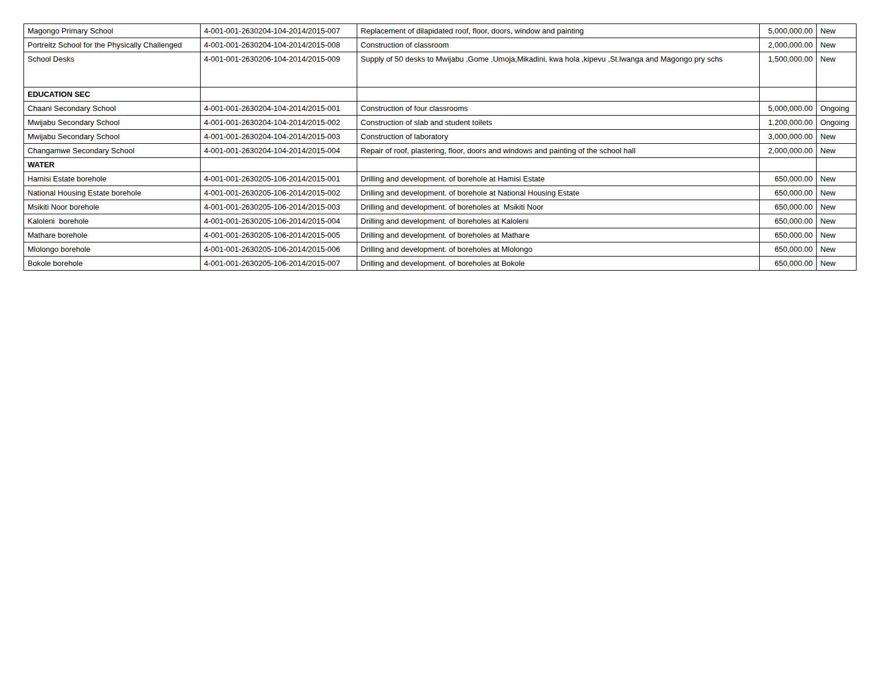| Magongo Primary School | 4-001-001-2630204-104-2014/2015-007 | Replacement of dilapidated roof, floor, doors, window and painting | 5,000,000.00 | New |
| Portreitz School for the Physically Challenged | 4-001-001-2630204-104-2014/2015-008 | Construction of classroom | 2,000,000.00 | New |
| School Desks | 4-001-001-2630206-104-2014/2015-009 | Supply of 50 desks to Mwijabu ,Gome ,Umoja,Mikadini, kwa hola ,kipevu ,St.lwanga and Magongo pry schs | 1,500,000.00 | New |
| EDUCATION SEC | | | | |
| Chaani Secondary School | 4-001-001-2630204-104-2014/2015-001 | Construction of four classrooms | 5,000,000.00 | Ongoing |
| Mwijabu Secondary School | 4-001-001-2630204-104-2014/2015-002 | Construction of slab and student toilets | 1,200,000.00 | Ongoing |
| Mwijabu Secondary School | 4-001-001-2630204-104-2014/2015-003 | Construction of laboratory | 3,000,000.00 | New |
| Changamwe Secondary School | 4-001-001-2630204-104-2014/2015-004 | Repair of roof, plastering, floor, doors and windows and painting of the school hall | 2,000,000.00 | New |
| WATER | | | | |
| Hamisi Estate borehole | 4-001-001-2630205-106-2014/2015-001 | Drilling and development. of borehole at Hamisi Estate | 650,000.00 | New |
| National Housing Estate borehole | 4-001-001-2630205-106-2014/2015-002 | Drilling and development. of borehole at National Housing Estate | 650,000.00 | New |
| Msikiti Noor borehole | 4-001-001-2630205-106-2014/2015-003 | Drilling and development. of boreholes at Msikiti Noor | 650,000.00 | New |
| Kaloleni borehole | 4-001-001-2630205-106-2014/2015-004 | Drilling and development. of boreholes at Kaloleni | 650,000.00 | New |
| Mathare borehole | 4-001-001-2630205-106-2014/2015-005 | Drilling and development. of boreholes at Mathare | 650,000.00 | New |
| Mlolongo borehole | 4-001-001-2630205-106-2014/2015-006 | Drilling and development. of boreholes at Mlolongo | 650,000.00 | New |
| Bokole borehole | 4-001-001-2630205-106-2014/2015-007 | Drilling and development. of boreholes at Bokole | 650,000.00 | New |